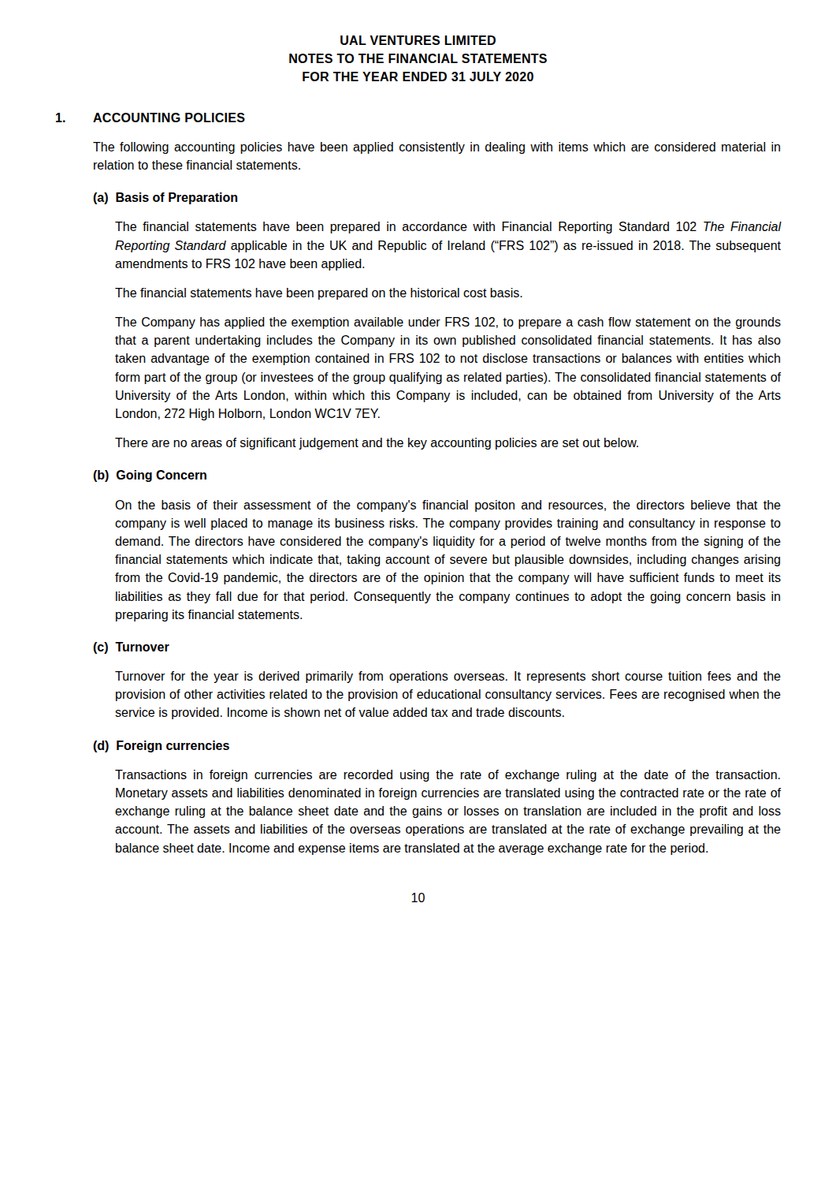UAL VENTURES LIMITED
NOTES TO THE FINANCIAL STATEMENTS
FOR THE YEAR ENDED 31 JULY 2020
1. ACCOUNTING POLICIES
The following accounting policies have been applied consistently in dealing with items which are considered material in relation to these financial statements.
(a) Basis of Preparation
The financial statements have been prepared in accordance with Financial Reporting Standard 102 The Financial Reporting Standard applicable in the UK and Republic of Ireland (“FRS 102”) as re-issued in 2018. The subsequent amendments to FRS 102 have been applied.
The financial statements have been prepared on the historical cost basis.
The Company has applied the exemption available under FRS 102, to prepare a cash flow statement on the grounds that a parent undertaking includes the Company in its own published consolidated financial statements. It has also taken advantage of the exemption contained in FRS 102 to not disclose transactions or balances with entities which form part of the group (or investees of the group qualifying as related parties). The consolidated financial statements of University of the Arts London, within which this Company is included, can be obtained from University of the Arts London, 272 High Holborn, London WC1V 7EY.
There are no areas of significant judgement and the key accounting policies are set out below.
(b) Going Concern
On the basis of their assessment of the company's financial positon and resources, the directors believe that the company is well placed to manage its business risks. The company provides training and consultancy in response to demand. The directors have considered the company's liquidity for a period of twelve months from the signing of the financial statements which indicate that, taking account of severe but plausible downsides, including changes arising from the Covid-19 pandemic, the directors are of the opinion that the company will have sufficient funds to meet its liabilities as they fall due for that period. Consequently the company continues to adopt the going concern basis in preparing its financial statements.
(c) Turnover
Turnover for the year is derived primarily from operations overseas. It represents short course tuition fees and the provision of other activities related to the provision of educational consultancy services. Fees are recognised when the service is provided. Income is shown net of value added tax and trade discounts.
(d) Foreign currencies
Transactions in foreign currencies are recorded using the rate of exchange ruling at the date of the transaction. Monetary assets and liabilities denominated in foreign currencies are translated using the contracted rate or the rate of exchange ruling at the balance sheet date and the gains or losses on translation are included in the profit and loss account. The assets and liabilities of the overseas operations are translated at the rate of exchange prevailing at the balance sheet date. Income and expense items are translated at the average exchange rate for the period.
10